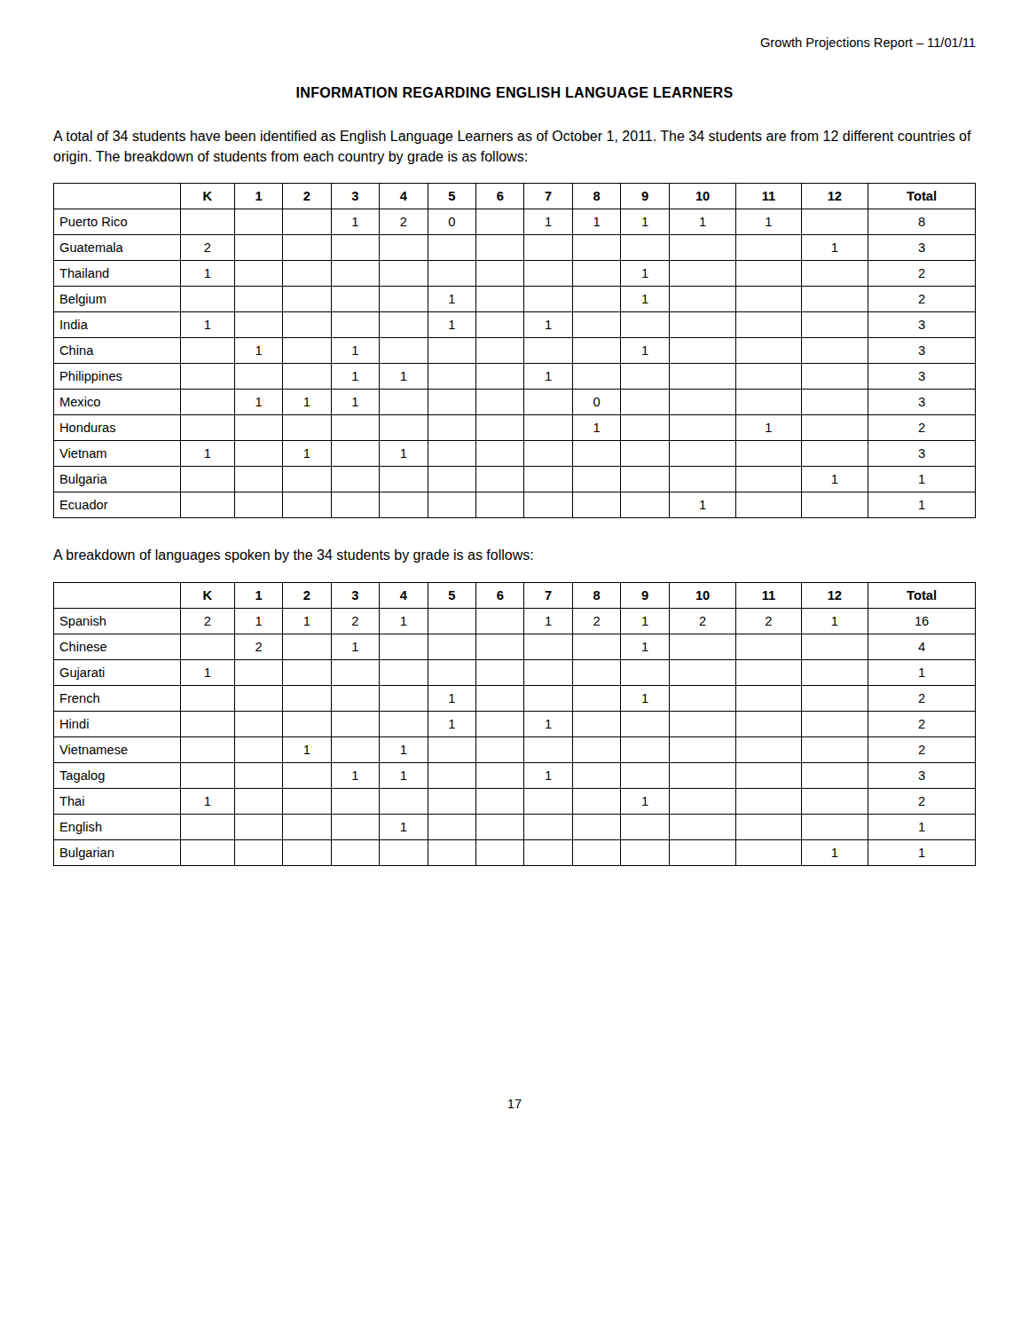Growth Projections Report – 11/01/11
INFORMATION REGARDING ENGLISH LANGUAGE LEARNERS
A total of 34 students have been identified as English Language Learners as of October 1, 2011. The 34 students are from 12 different countries of origin. The breakdown of students from each country by grade is as follows:
| | K | 1 | 2 | 3 | 4 | 5 | 6 | 7 | 8 | 9 | 10 | 11 | 12 | Total |
| --- | --- | --- | --- | --- | --- | --- | --- | --- | --- | --- | --- | --- | --- | --- |
| Puerto Rico | | | | 1 | 2 | 0 | | 1 | 1 | 1 | 1 | 1 | | 8 |
| Guatemala | 2 | | | | | | | | | | | | 1 | 3 |
| Thailand | 1 | | | | | | | | | 1 | | | | 2 |
| Belgium | | | | | | 1 | | | | 1 | | | | 2 |
| India | 1 | | | | | 1 | | 1 | | | | | | 3 |
| China | | 1 | | 1 | | | | | | 1 | | | | 3 |
| Philippines | | | | 1 | 1 | | | 1 | | | | | | 3 |
| Mexico | | 1 | 1 | 1 | | | | | 0 | | | | | 3 |
| Honduras | | | | | | | | | 1 | | | 1 | | 2 |
| Vietnam | 1 | | 1 | | 1 | | | | | | | | | 3 |
| Bulgaria | | | | | | | | | | | | | 1 | 1 |
| Ecuador | | | | | | | | | | | 1 | | | 1 |
A breakdown of languages spoken by the 34 students by grade is as follows:
| | K | 1 | 2 | 3 | 4 | 5 | 6 | 7 | 8 | 9 | 10 | 11 | 12 | Total |
| --- | --- | --- | --- | --- | --- | --- | --- | --- | --- | --- | --- | --- | --- | --- |
| Spanish | 2 | 1 | 1 | 2 | 1 | | | 1 | 2 | 1 | 2 | 2 | 1 | 16 |
| Chinese | | 2 | | 1 | | | | | | 1 | | | | 4 |
| Gujarati | 1 | | | | | | | | | | | | | 1 |
| French | | | | | | 1 | | | | 1 | | | | 2 |
| Hindi | | | | | | 1 | | 1 | | | | | | 2 |
| Vietnamese | | | 1 | | 1 | | | | | | | | | 2 |
| Tagalog | | | | 1 | 1 | | | 1 | | | | | | 3 |
| Thai | 1 | | | | | | | | | 1 | | | | 2 |
| English | | | | | 1 | | | | | | | | | 1 |
| Bulgarian | | | | | | | | | | | | | 1 | 1 |
17